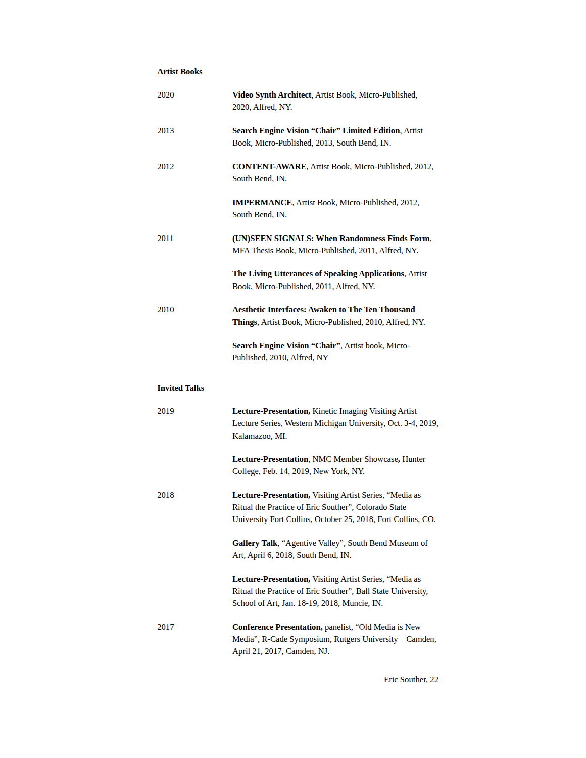Artist Books
2020
Video Synth Architect, Artist Book, Micro-Published, 2020, Alfred, NY.
2013
Search Engine Vision “Chair” Limited Edition, Artist Book, Micro-Published, 2013, South Bend, IN.
2012
CONTENT-AWARE, Artist Book, Micro-Published, 2012, South Bend, IN.
IMPERMANCE, Artist Book, Micro-Published, 2012, South Bend, IN.
2011
(UN)SEEN SIGNALS: When Randomness Finds Form, MFA Thesis Book, Micro-Published, 2011, Alfred, NY.
The Living Utterances of Speaking Applications, Artist Book, Micro-Published, 2011, Alfred, NY.
2010
Aesthetic Interfaces: Awaken to The Ten Thousand Things, Artist Book, Micro-Published, 2010, Alfred, NY.
Search Engine Vision “Chair”, Artist book, Micro-Published, 2010, Alfred, NY
Invited Talks
2019
Lecture-Presentation, Kinetic Imaging Visiting Artist Lecture Series, Western Michigan University, Oct. 3-4, 2019, Kalamazoo, MI.
Lecture-Presentation, NMC Member Showcase, Hunter College, Feb. 14, 2019, New York, NY.
2018
Lecture-Presentation, Visiting Artist Series, “Media as Ritual the Practice of Eric Souther”, Colorado State University Fort Collins, October 25, 2018, Fort Collins, CO.
Gallery Talk, “Agentive Valley”, South Bend Museum of Art, April 6, 2018, South Bend, IN.
Lecture-Presentation, Visiting Artist Series, “Media as Ritual the Practice of Eric Souther”, Ball State University, School of Art, Jan. 18-19, 2018, Muncie, IN.
2017
Conference Presentation, panelist, “Old Media is New Media”, R-Cade Symposium, Rutgers University – Camden, April 21, 2017, Camden, NJ.
Eric Souther, 22